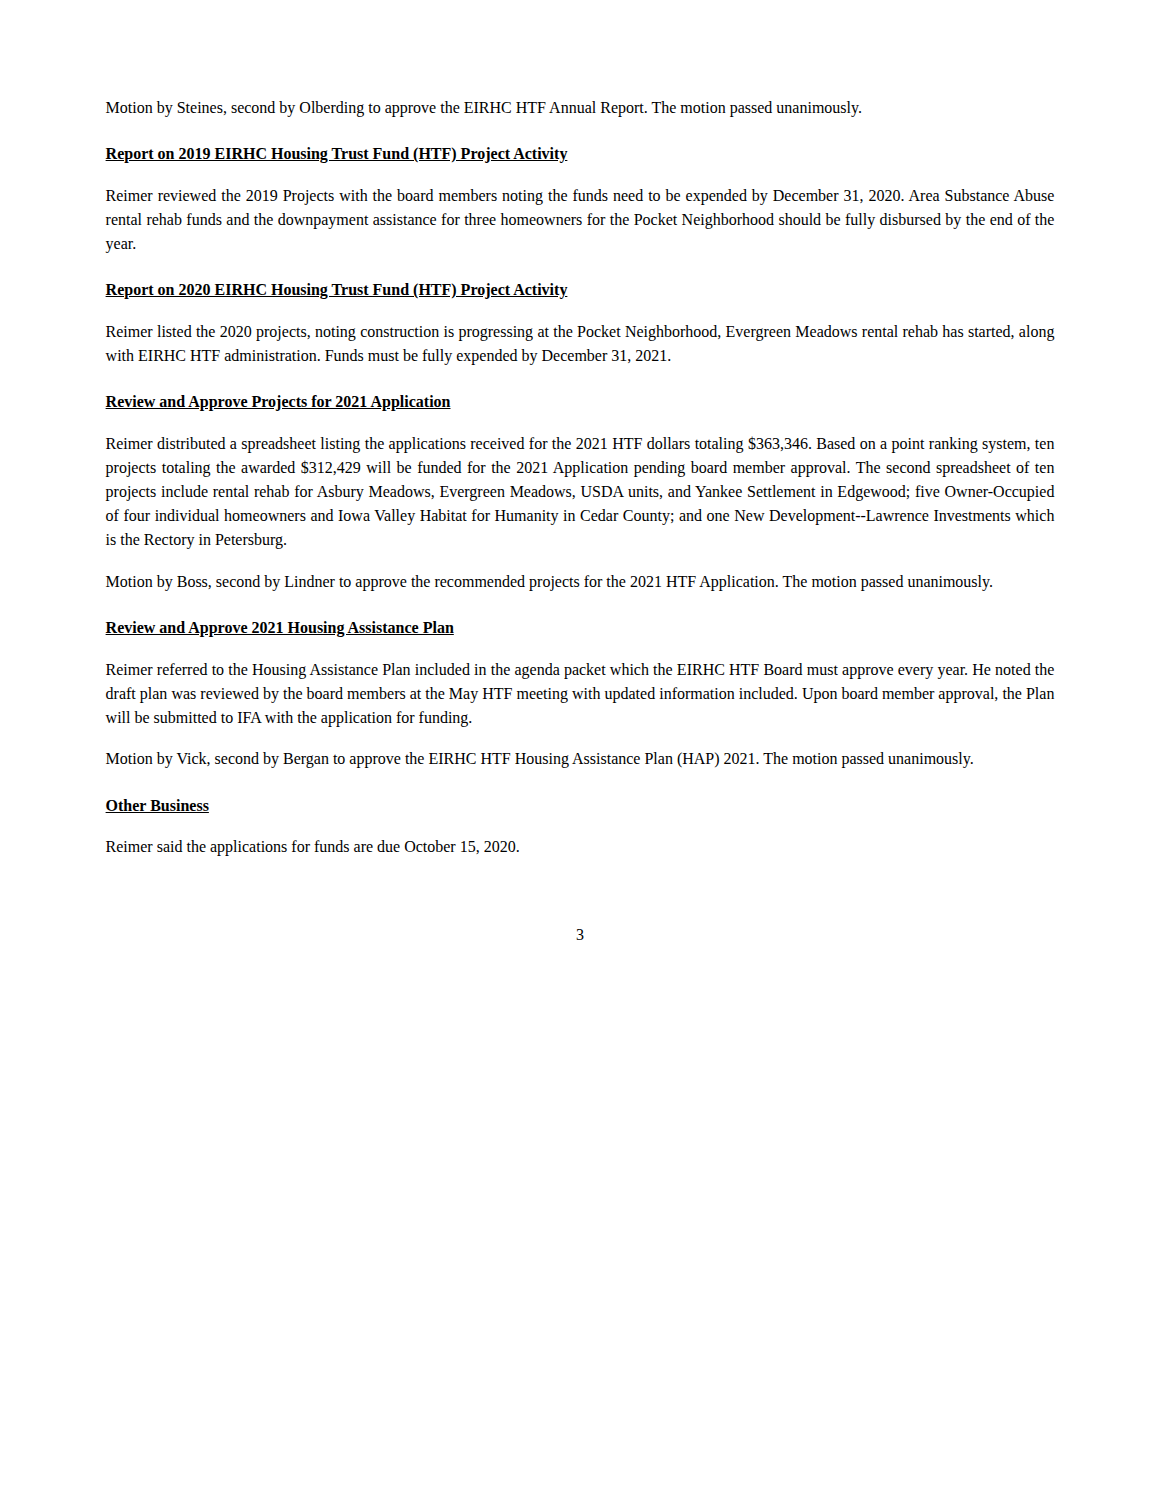Motion by Steines, second by Olberding to approve the EIRHC HTF Annual Report. The motion passed unanimously.
Report on 2019 EIRHC Housing Trust Fund (HTF) Project Activity
Reimer reviewed the 2019 Projects with the board members noting the funds need to be expended by December 31, 2020. Area Substance Abuse rental rehab funds and the downpayment assistance for three homeowners for the Pocket Neighborhood should be fully disbursed by the end of the year.
Report on 2020 EIRHC Housing Trust Fund (HTF) Project Activity
Reimer listed the 2020 projects, noting construction is progressing at the Pocket Neighborhood, Evergreen Meadows rental rehab has started, along with EIRHC HTF administration. Funds must be fully expended by December 31, 2021.
Review and Approve Projects for 2021 Application
Reimer distributed a spreadsheet listing the applications received for the 2021 HTF dollars totaling $363,346. Based on a point ranking system, ten projects totaling the awarded $312,429 will be funded for the 2021 Application pending board member approval. The second spreadsheet of ten projects include rental rehab for Asbury Meadows, Evergreen Meadows, USDA units, and Yankee Settlement in Edgewood; five Owner-Occupied of four individual homeowners and Iowa Valley Habitat for Humanity in Cedar County; and one New Development--Lawrence Investments which is the Rectory in Petersburg.
Motion by Boss, second by Lindner to approve the recommended projects for the 2021 HTF Application. The motion passed unanimously.
Review and Approve 2021 Housing Assistance Plan
Reimer referred to the Housing Assistance Plan included in the agenda packet which the EIRHC HTF Board must approve every year. He noted the draft plan was reviewed by the board members at the May HTF meeting with updated information included. Upon board member approval, the Plan will be submitted to IFA with the application for funding.
Motion by Vick, second by Bergan to approve the EIRHC HTF Housing Assistance Plan (HAP) 2021. The motion passed unanimously.
Other Business
Reimer said the applications for funds are due October 15, 2020.
3